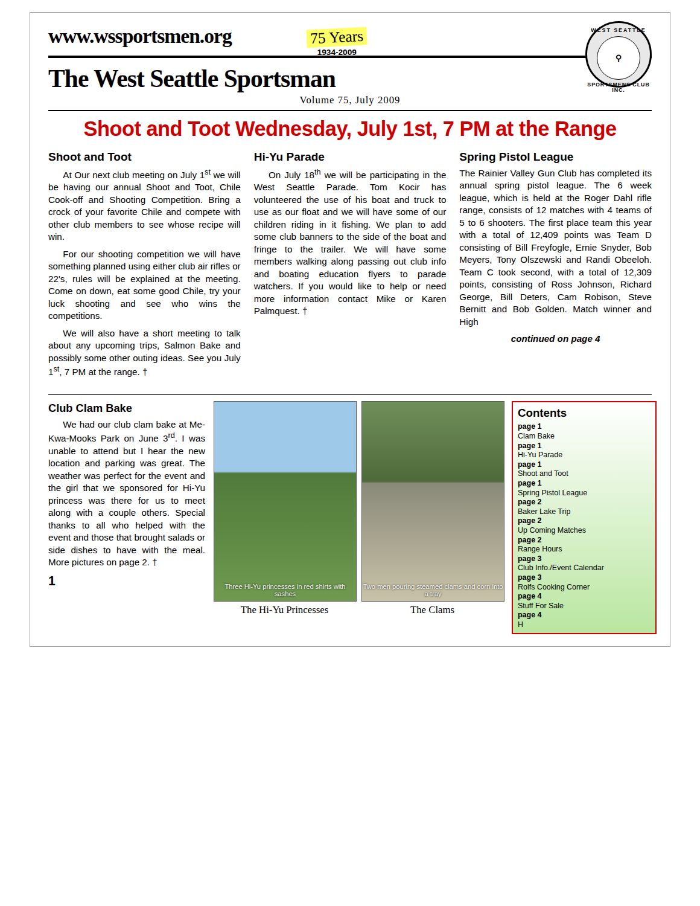www.wssportsmen.org 75 Years 1934-2009
WEST SEATTLE
⚲
SPORTSMENS CLUB INC.
The West Seattle Sportsman
Volume 75, July 2009
Shoot and Toot Wednesday, July 1st, 7 PM at the Range
Shoot and Toot
At Our next club meeting on July 1st we will be having our annual Shoot and Toot, Chile Cook-off and Shooting Competition. Bring a crock of your favorite Chile and compete with other club members to see whose recipe will win.
For our shooting competition we will have something planned using either club air rifles or 22's, rules will be explained at the meeting. Come on down, eat some good Chile, try your luck shooting and see who wins the competitions.
We will also have a short meeting to talk about any upcoming trips, Salmon Bake and possibly some other outing ideas. See you July 1st, 7 PM at the range. †
Hi-Yu Parade
On July 18th we will be participating in the West Seattle Parade. Tom Kocir has volunteered the use of his boat and truck to use as our float and we will have some of our children riding in it fishing. We plan to add some club banners to the side of the boat and fringe to the trailer. We will have some members walking along passing out club info and boating education flyers to parade watchers. If you would like to help or need more information contact Mike or Karen Palmquest. †
Spring Pistol League
The Rainier Valley Gun Club has completed its annual spring pistol league. The 6 week league, which is held at the Roger Dahl rifle range, consists of 12 matches with 4 teams of 5 to 6 shooters. The first place team this year with a total of 12,409 points was Team D consisting of Bill Freyfogle, Ernie Snyder, Bob Meyers, Tony Olszewski and Randi Obeeloh. Team C took second, with a total of 12,309 points, consisting of Ross Johnson, Richard George, Bill Deters, Cam Robison, Steve Bernitt and Bob Golden. Match winner and High
continued on page 4
Club Clam Bake
We had our club clam bake at Me-Kwa-Mooks Park on June 3rd. I was unable to attend but I hear the new location and parking was great. The weather was perfect for the event and the girl that we sponsored for Hi-Yu princess was there for us to meet along with a couple others. Special thanks to all who helped with the event and those that brought salads or side dishes to have with the meal. More pictures on page 2. †
1
Three Hi-Yu princesses in red shirts with sashes
The Hi-Yu Princesses
Two men pouring steamed clams and corn into a tray
The Clams
Contents
page 1
Clam Bake
page 1
Hi-Yu Parade
page 1
Shoot and Toot
page 1
Spring Pistol League
page 2
Baker Lake Trip
page 2
Up Coming Matches
page 2
Range Hours
page 3
Club Info./Event Calendar
page 3
Rolfs Cooking Corner
page 4
Stuff For Sale
page 4
H